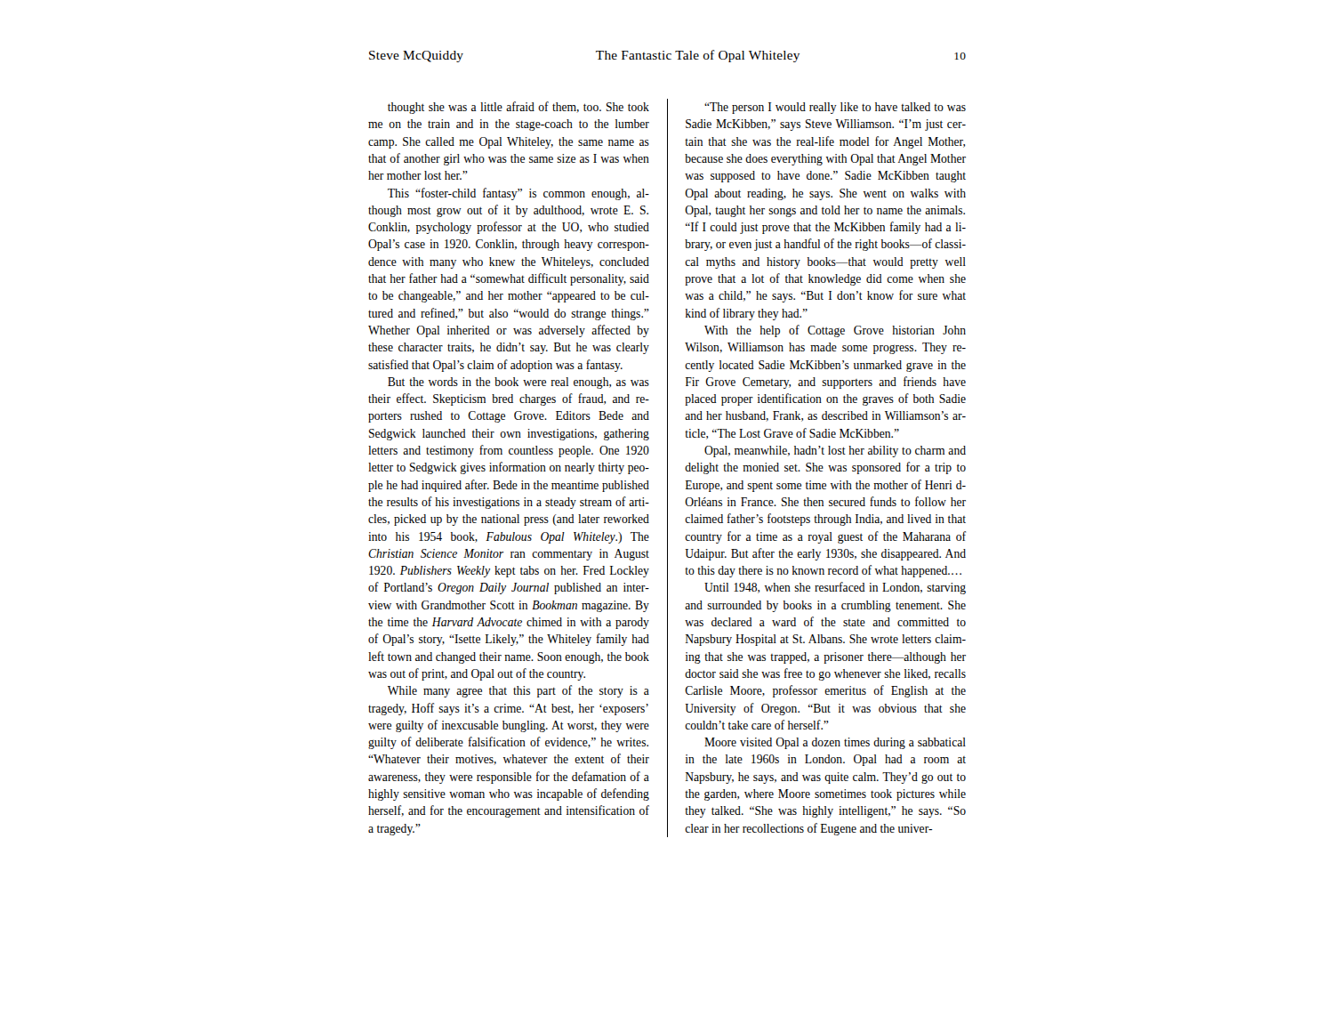Steve McQuiddy The Fantastic Tale of Opal Whiteley 10
thought she was a little afraid of them, too. She took me on the train and in the stage-coach to the lumber camp. She called me Opal Whiteley, the same name as that of another girl who was the same size as I was when her mother lost her.”
This “foster-child fantasy” is common enough, although most grow out of it by adulthood, wrote E. S. Conklin, psychology professor at the UO, who studied Opal’s case in 1920. Conklin, through heavy correspondence with many who knew the Whiteleys, concluded that her father had a “somewhat difficult personality, said to be changeable,” and her mother “appeared to be cultured and refined,” but also “would do strange things.” Whether Opal inherited or was adversely affected by these character traits, he didn’t say. But he was clearly satisfied that Opal’s claim of adoption was a fantasy.
But the words in the book were real enough, as was their effect. Skepticism bred charges of fraud, and reporters rushed to Cottage Grove. Editors Bede and Sedgwick launched their own investigations, gathering letters and testimony from countless people. One 1920 letter to Sedgwick gives information on nearly thirty people he had inquired after. Bede in the meantime published the results of his investigations in a steady stream of articles, picked up by the national press (and later reworked into his 1954 book, Fabulous Opal Whiteley.) The Christian Science Monitor ran commentary in August 1920. Publishers Weekly kept tabs on her. Fred Lockley of Portland’s Oregon Daily Journal published an interview with Grandmother Scott in Bookman magazine. By the time the Harvard Advocate chimed in with a parody of Opal’s story, “Isette Likely,” the Whiteley family had left town and changed their name. Soon enough, the book was out of print, and Opal out of the country.
While many agree that this part of the story is a tragedy, Hoff says it’s a crime. “At best, her ‘exposers’ were guilty of inexcusable bungling. At worst, they were guilty of deliberate falsification of evidence,” he writes. “Whatever their motives, whatever the extent of their awareness, they were responsible for the defamation of a highly sensitive woman who was incapable of defending herself, and for the encouragement and intensification of a tragedy.”
“The person I would really like to have talked to was Sadie McKibben,” says Steve Williamson. “I’m just certain that she was the real-life model for Angel Mother, because she does everything with Opal that Angel Mother was supposed to have done.” Sadie McKibben taught Opal about reading, he says. She went on walks with Opal, taught her songs and told her to name the animals. “If I could just prove that the McKibben family had a library, or even just a handful of the right books—of classical myths and history books—that would pretty well prove that a lot of that knowledge did come when she was a child,” he says. “But I don’t know for sure what kind of library they had.”
With the help of Cottage Grove historian John Wilson, Williamson has made some progress. They recently located Sadie McKibben’s unmarked grave in the Fir Grove Cemetary, and supporters and friends have placed proper identification on the graves of both Sadie and her husband, Frank, as described in Williamson’s article, “The Lost Grave of Sadie McKibben.”
Opal, meanwhile, hadn’t lost her ability to charm and delight the monied set. She was sponsored for a trip to Europe, and spent some time with the mother of Henri d-Orléans in France. She then secured funds to follow her claimed father’s footsteps through India, and lived in that country for a time as a royal guest of the Maharana of Udaipur. But after the early 1930s, she disappeared. And to this day there is no known record of what happened.…
Until 1948, when she resurfaced in London, starving and surrounded by books in a crumbling tenement. She was declared a ward of the state and committed to Napsbury Hospital at St. Albans. She wrote letters claiming that she was trapped, a prisoner there—although her doctor said she was free to go whenever she liked, recalls Carlisle Moore, professor emeritus of English at the University of Oregon. “But it was obvious that she couldn’t take care of herself.”
Moore visited Opal a dozen times during a sabbatical in the late 1960s in London. Opal had a room at Napsbury, he says, and was quite calm. They’d go out to the garden, where Moore sometimes took pictures while they talked. “She was highly intelligent,” he says. “So clear in her recollections of Eugene and the univer-